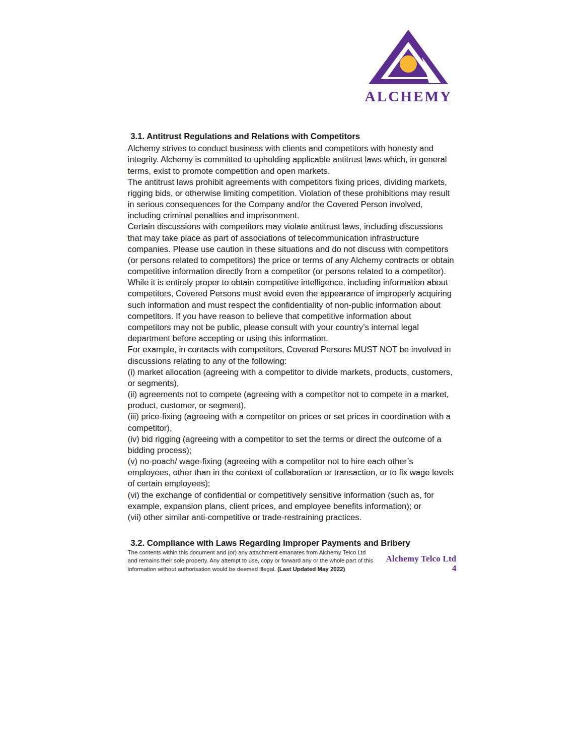ALCHEMY
3.1. Antitrust Regulations and Relations with Competitors
Alchemy strives to conduct business with clients and competitors with honesty and integrity. Alchemy is committed to upholding applicable antitrust laws which, in general terms, exist to promote competition and open markets.
The antitrust laws prohibit agreements with competitors fixing prices, dividing markets, rigging bids, or otherwise limiting competition. Violation of these prohibitions may result in serious consequences for the Company and/or the Covered Person involved, including criminal penalties and imprisonment.
Certain discussions with competitors may violate antitrust laws, including discussions that may take place as part of associations of telecommunication infrastructure companies. Please use caution in these situations and do not discuss with competitors (or persons related to competitors) the price or terms of any Alchemy contracts or obtain competitive information directly from a competitor (or persons related to a competitor).
While it is entirely proper to obtain competitive intelligence, including information about competitors, Covered Persons must avoid even the appearance of improperly acquiring such information and must respect the confidentiality of non-public information about competitors. If you have reason to believe that competitive information about competitors may not be public, please consult with your country’s internal legal department before accepting or using this information.
For example, in contacts with competitors, Covered Persons MUST NOT be involved in discussions relating to any of the following:
(i) market allocation (agreeing with a competitor to divide markets, products, customers, or segments),
(ii) agreements not to compete (agreeing with a competitor not to compete in a market, product, customer, or segment),
(iii) price-fixing (agreeing with a competitor on prices or set prices in coordination with a competitor),
(iv) bid rigging (agreeing with a competitor to set the terms or direct the outcome of a bidding process);
(v) no-poach/ wage-fixing (agreeing with a competitor not to hire each other’s employees, other than in the context of collaboration or transaction, or to fix wage levels of certain employees);
(vi) the exchange of confidential or competitively sensitive information (such as, for example, expansion plans, client prices, and employee benefits information); or
(vii) other similar anti-competitive or trade-restraining practices.
3.2. Compliance with Laws Regarding Improper Payments and Bribery
The contents within this document and (or) any attachment emanates from Alchemy Telco Ltd and remains their sole property. Any attempt to use, copy or forward any or the whole part of this information without authorisation would be deemed illegal. (Last Updated May 2022)
Alchemy Telco Ltd
4